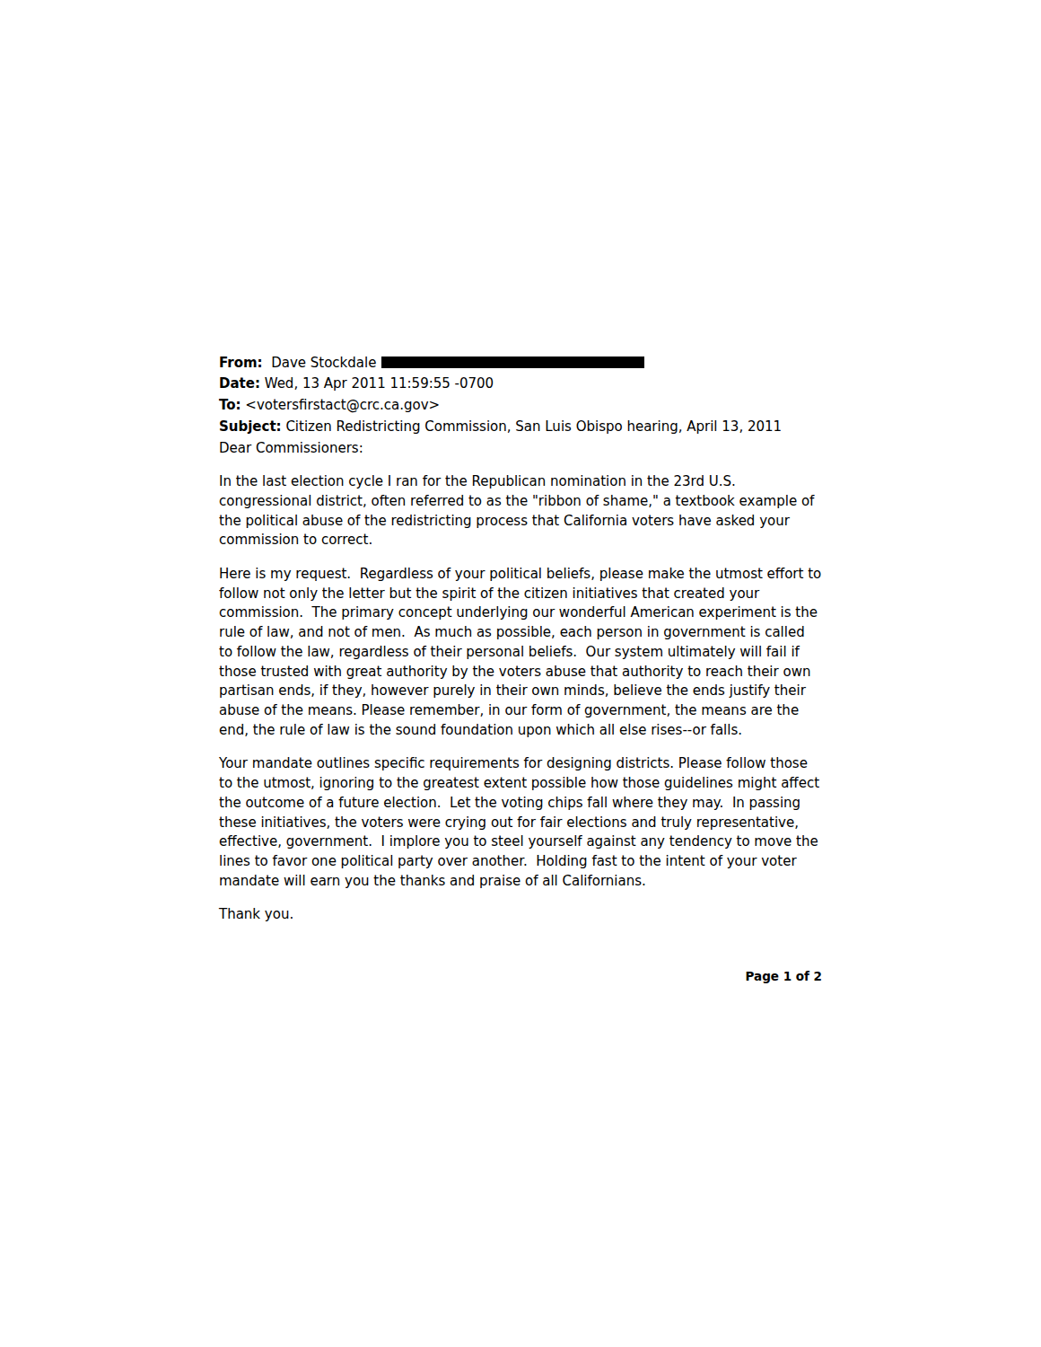From: Dave Stockdale
Date: Wed, 13 Apr 2011 11:59:55 -0700
To: <votersfirstact@crc.ca.gov>
Subject: Citizen Redistricting Commission, San Luis Obispo hearing, April 13, 2011
Dear Commissioners:
In the last election cycle I ran for the Republican nomination in the 23rd U.S. congressional district, often referred to as the "ribbon of shame," a textbook example of the political abuse of the redistricting process that California voters have asked your commission to correct.
Here is my request. Regardless of your political beliefs, please make the utmost effort to follow not only the letter but the spirit of the citizen initiatives that created your commission. The primary concept underlying our wonderful American experiment is the rule of law, and not of men. As much as possible, each person in government is called to follow the law, regardless of their personal beliefs. Our system ultimately will fail if those trusted with great authority by the voters abuse that authority to reach their own partisan ends, if they, however purely in their own minds, believe the ends justify their abuse of the means. Please remember, in our form of government, the means are the end, the rule of law is the sound foundation upon which all else rises--or falls.
Your mandate outlines specific requirements for designing districts. Please follow those to the utmost, ignoring to the greatest extent possible how those guidelines might affect the outcome of a future election. Let the voting chips fall where they may. In passing these initiatives, the voters were crying out for fair elections and truly representative, effective, government. I implore you to steel yourself against any tendency to move the lines to favor one political party over another. Holding fast to the intent of your voter mandate will earn you the thanks and praise of all Californians.
Thank you.
Page 1 of 2